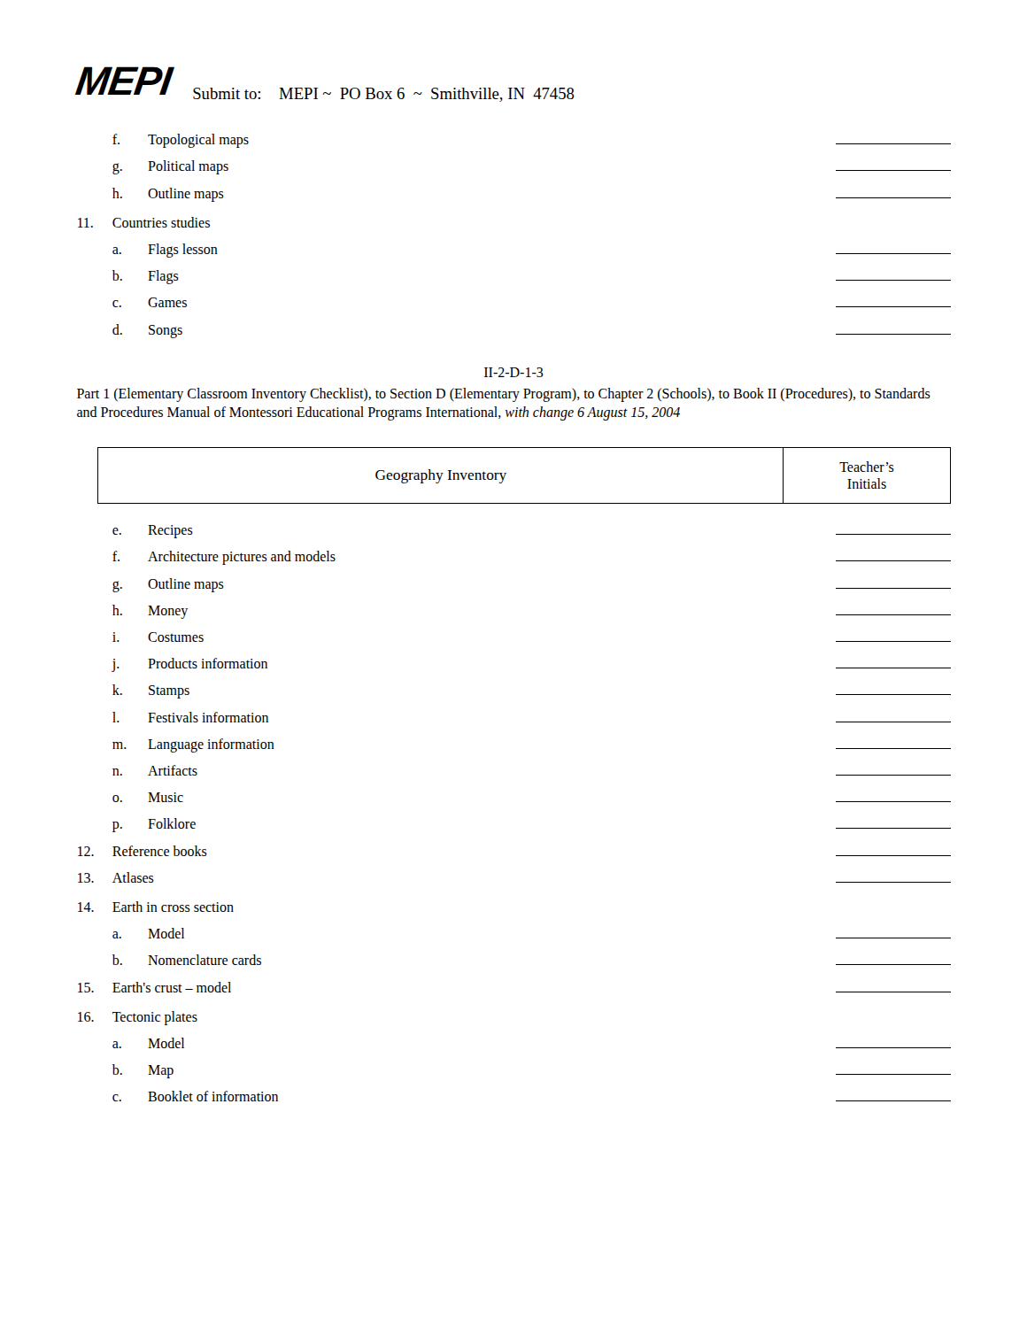MEPI
Submit to: MEPI ~ PO Box 6 ~ Smithville, IN 47458
f. Topological maps
g. Political maps
h. Outline maps
11. Countries studies
a. Flags lesson
b. Flags
c. Games
d. Songs
II-2-D-1-3
Part 1 (Elementary Classroom Inventory Checklist), to Section D (Elementary Program), to Chapter 2 (Schools), to Book II (Procedures), to Standards and Procedures Manual of Montessori Educational Programs International, with change 6 August 15, 2004
| Geography Inventory | Teacher’s Initials |
e. Recipes
f. Architecture pictures and models
g. Outline maps
h. Money
i. Costumes
j. Products information
k. Stamps
l. Festivals information
m. Language information
n. Artifacts
o. Music
p. Folklore
12. Reference books
13. Atlases
14. Earth in cross section
a. Model
b. Nomenclature cards
15. Earth's crust – model
16. Tectonic plates
a. Model
b. Map
c. Booklet of information